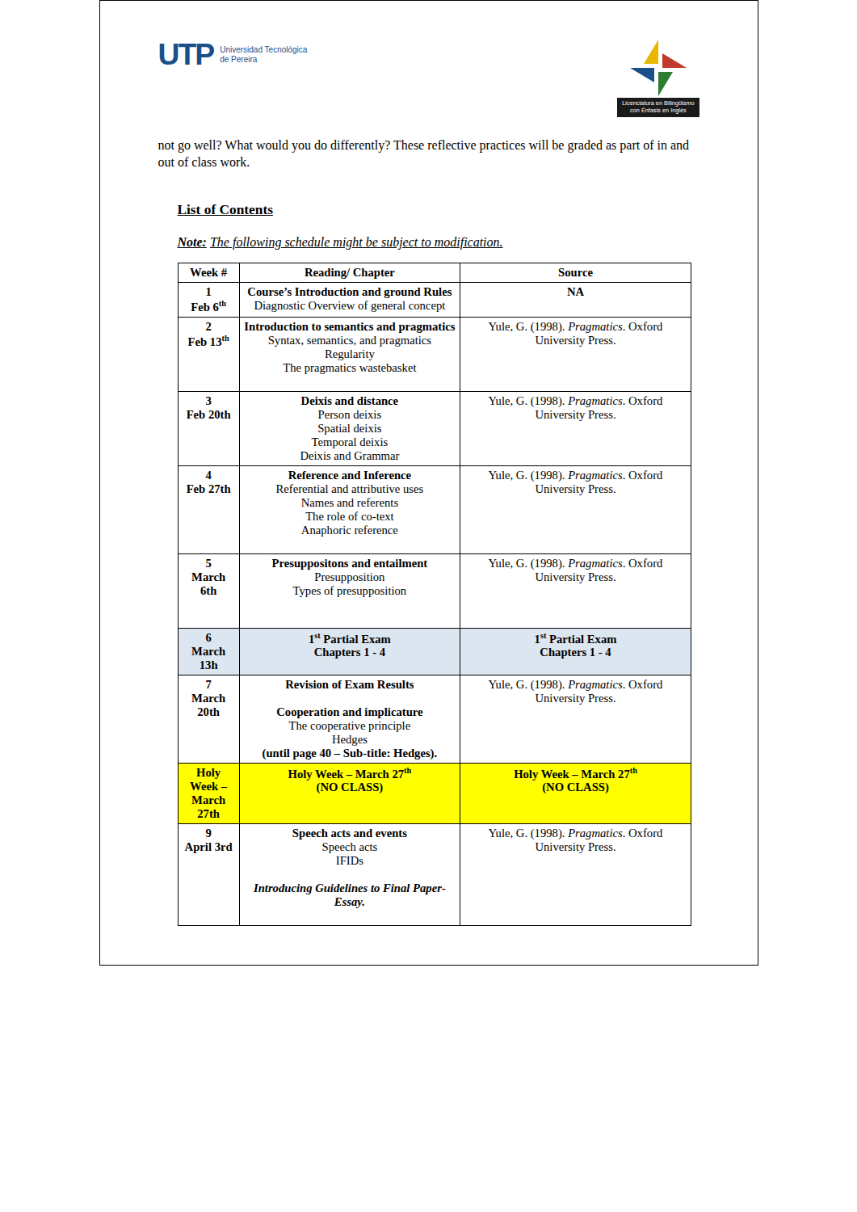UTP
Universidad Tecnológica
de Pereira
Licenciatura en Bilingüismo
con Énfasis en Inglés
not go well? What would you do differently? These reflective practices will be graded as part of in and out of class work.
List of Contents
Note: The following schedule might be subject to modification.
| Week # | Reading/ Chapter | Source |
| --- | --- | --- |
| 1 Feb 6 th | Course’s Introduction and ground Rules Diagnostic Overview of general concept | NA |
| 2 Feb 13 th | Introduction to semantics and pragmatics Syntax, semantics, and pragmatics Regularity The pragmatics wastebasket | Yule, G. (1998). Pragmatics . Oxford University Press. |
| 3 Feb 20th | Deixis and distance Person deixis Spatial deixis Temporal deixis Deixis and Grammar | Yule, G. (1998). Pragmatics . Oxford University Press. |
| 4 Feb 27th | Reference and Inference Referential and attributive uses Names and referents The role of co-text Anaphoric reference | Yule, G. (1998). Pragmatics . Oxford University Press. |
| 5 March 6th | Presuppositons and entailment Presupposition Types of presupposition | Yule, G. (1998). Pragmatics . Oxford University Press. |
| 6 March 13h | 1 st Partial Exam Chapters 1 - 4 | 1 st Partial Exam Chapters 1 - 4 |
| 7 March 20th | Revision of Exam Results Cooperation and implicature The cooperative principle Hedges (until page 40 – Sub-title: Hedges). | Yule, G. (1998). Pragmatics . Oxford University Press. |
| Holy Week – March 27th | Holy Week – March 27 th (NO CLASS) | Holy Week – March 27 th (NO CLASS) |
| 9 April 3rd | Speech acts and events Speech acts IFIDs Introducing Guidelines to Final Paper-Essay. | Yule, G. (1998). Pragmatics . Oxford University Press. |